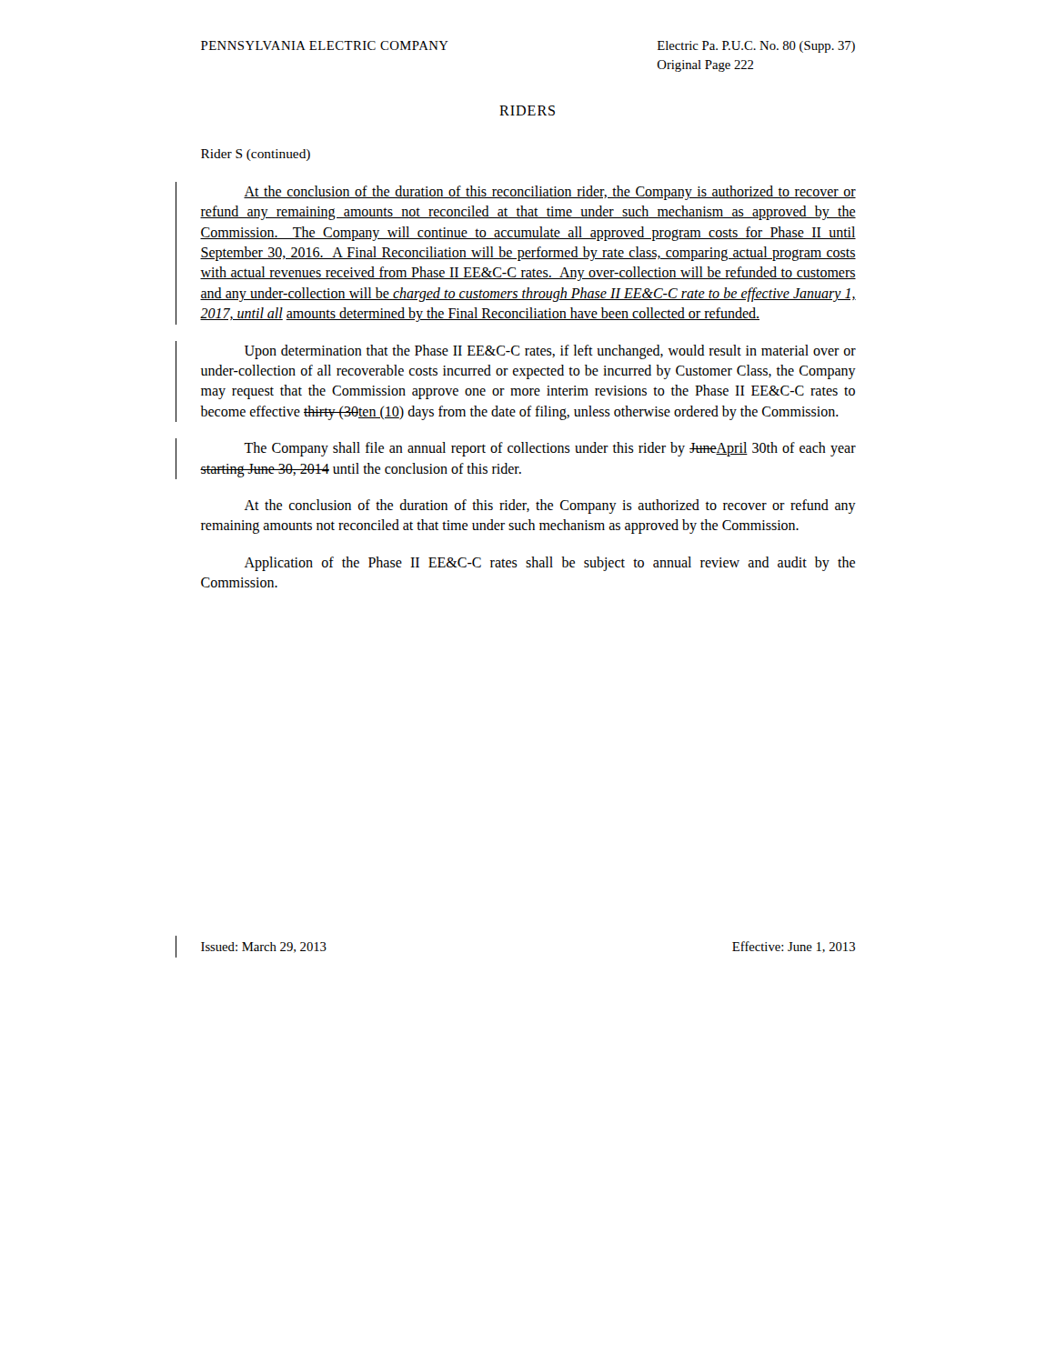PENNSYLVANIA ELECTRIC COMPANY
Electric Pa. P.U.C. No. 80 (Supp. 37)
Original Page 222
RIDERS
Rider S (continued)
At the conclusion of the duration of this reconciliation rider, the Company is authorized to recover or refund any remaining amounts not reconciled at that time under such mechanism as approved by the Commission. The Company will continue to accumulate all approved program costs for Phase II until September 30, 2016. A Final Reconciliation will be performed by rate class, comparing actual program costs with actual revenues received from Phase II EE&C-C rates. Any over-collection will be refunded to customers and any under-collection will be charged to customers through Phase II EE&C-C rate to be effective January 1, 2017, until all amounts determined by the Final Reconciliation have been collected or refunded.
Upon determination that the Phase II EE&C-C rates, if left unchanged, would result in material over or under-collection of all recoverable costs incurred or expected to be incurred by Customer Class, the Company may request that the Commission approve one or more interim revisions to the Phase II EE&C-C rates to become effective thirty (30 ten (10) days from the date of filing, unless otherwise ordered by the Commission.
The Company shall file an annual report of collections under this rider by June April 30th of each year starting June 30, 2014 until the conclusion of this rider.
At the conclusion of the duration of this rider, the Company is authorized to recover or refund any remaining amounts not reconciled at that time under such mechanism as approved by the Commission.
Application of the Phase II EE&C-C rates shall be subject to annual review and audit by the Commission.
Issued: March 29, 2013
Effective: June 1, 2013